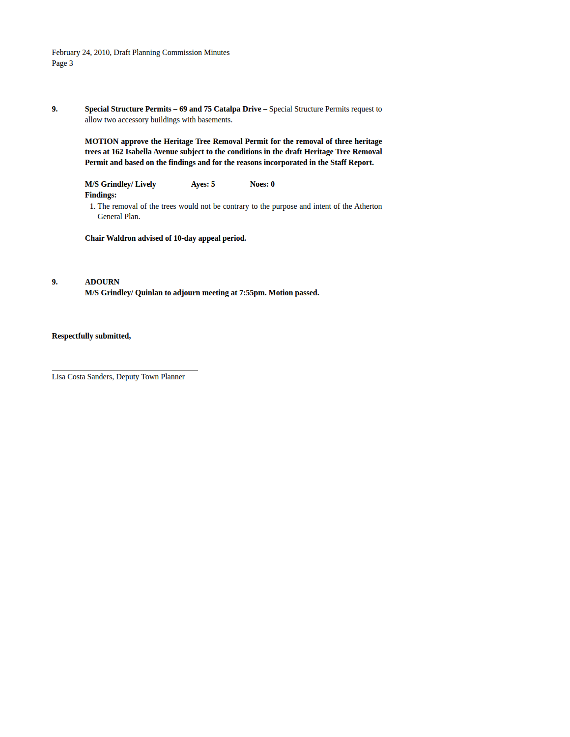February 24, 2010, Draft Planning Commission Minutes
Page 3
9.
Special Structure Permits – 69 and 75 Catalpa Drive – Special Structure Permits request to allow two accessory buildings with basements.
MOTION approve the Heritage Tree Removal Permit for the removal of three heritage trees at 162 Isabella Avenue subject to the conditions in the draft Heritage Tree Removal Permit and based on the findings and for the reasons incorporated in the Staff Report.
M/S Grindley/ Lively Ayes: 5 Noes: 0
Findings:
The removal of the trees would not be contrary to the purpose and intent of the Atherton General Plan.
Chair Waldron advised of 10-day appeal period.
9.
ADOURN
M/S Grindley/ Quinlan to adjourn meeting at 7:55pm. Motion passed.
Respectfully submitted,
Lisa Costa Sanders, Deputy Town Planner